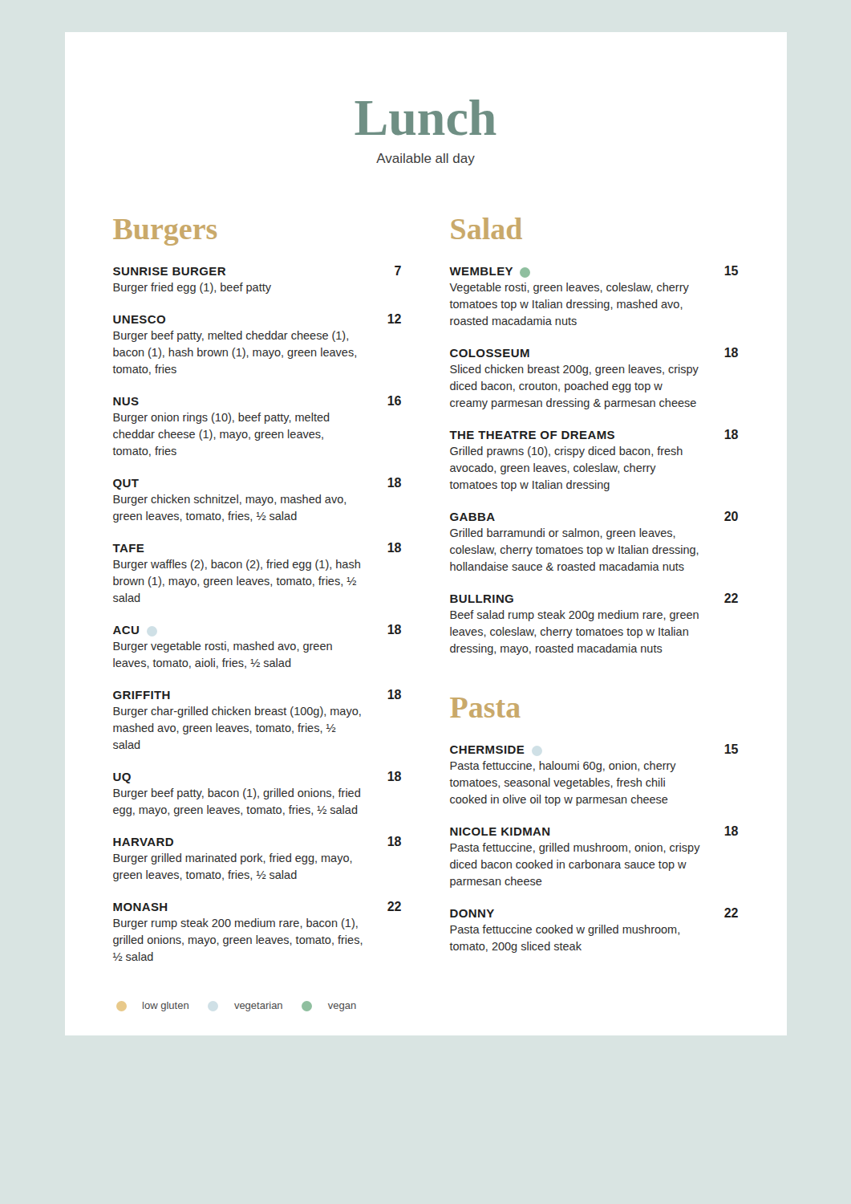Lunch
Available all day
Burgers
SUNRISE BURGER
Burger fried egg (1), beef patty
7
UNESCO
Burger beef patty, melted cheddar cheese (1), bacon (1), hash brown (1), mayo, green leaves, tomato, fries
12
NUS
Burger onion rings (10), beef patty, melted cheddar cheese (1), mayo, green leaves, tomato, fries
16
QUT
Burger chicken schnitzel, mayo, mashed avo, green leaves, tomato, fries, ½ salad
18
TAFE
Burger waffles (2), bacon (2), fried egg (1), hash brown (1), mayo, green leaves, tomato, fries, ½ salad
18
ACU
Burger vegetable rosti, mashed avo, green leaves, tomato, aioli, fries, ½ salad
18
GRIFFITH
Burger char-grilled chicken breast (100g), mayo, mashed avo, green leaves, tomato, fries, ½ salad
18
UQ
Burger beef patty, bacon (1), grilled onions, fried egg, mayo, green leaves, tomato, fries, ½ salad
18
HARVARD
Burger grilled marinated pork, fried egg, mayo, green leaves, tomato, fries, ½ salad
18
MONASH
Burger rump steak 200 medium rare, bacon (1), grilled onions, mayo, green leaves, tomato, fries, ½ salad
22
Salad
WEMBLEY
Vegetable rosti, green leaves, coleslaw, cherry tomatoes top w Italian dressing, mashed avo, roasted macadamia nuts
15
COLOSSEUM
Sliced chicken breast 200g, green leaves, crispy diced bacon, crouton, poached egg top w creamy parmesan dressing & parmesan cheese
18
THE THEATRE OF DREAMS
Grilled prawns (10), crispy diced bacon, fresh avocado, green leaves, coleslaw, cherry tomatoes top w Italian dressing
18
GABBA
Grilled barramundi or salmon, green leaves, coleslaw, cherry tomatoes top w Italian dressing, hollandaise sauce & roasted macadamia nuts
20
BULLRING
Beef salad rump steak 200g medium rare, green leaves, coleslaw, cherry tomatoes top w Italian dressing, mayo, roasted macadamia nuts
22
Pasta
CHERMSIDE
Pasta fettuccine, haloumi 60g, onion, cherry tomatoes, seasonal vegetables, fresh chili cooked in olive oil top w parmesan cheese
15
NICOLE KIDMAN
Pasta fettuccine, grilled mushroom, onion, crispy diced bacon cooked in carbonara sauce top w parmesan cheese
18
DONNY
Pasta fettuccine cooked w grilled mushroom, tomato, 200g sliced steak
22
low gluten vegetarian vegan